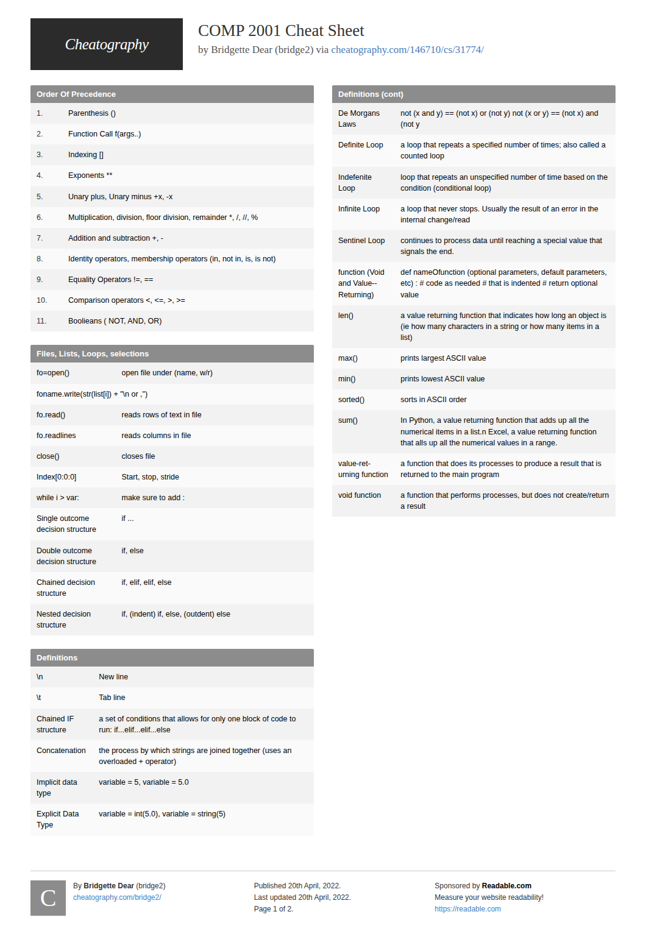Cheatography
COMP 2001 Cheat Sheet
by Bridgette Dear (bridge2) via cheatography.com/146710/cs/31774/
Order Of Precedence
| 1. | Parenthesis () |
| 2. | Function Call f(args..) |
| 3. | Indexing [] |
| 4. | Exponents ** |
| 5. | Unary plus, Unary minus +x, -x |
| 6. | Multiplication, division, floor division, remainder *, /, //, % |
| 7. | Addition and subtraction +, - |
| 8. | Identity operators, membership operators (in, not in, is, is not) |
| 9. | Equality Operators !=, == |
| 10. | Comparison operators <, <=, >, >= |
| 11. | Boolieans ( NOT, AND, OR) |
Files, Lists, Loops, selections
| fo=open() | open file under (name, w/r) |
| foname.write(str(list[i]) + "\n or ,") |
| fo.read() | reads rows of text in file |
| fo.readlines | reads columns in file |
| close() | closes file |
| Index[0:0:0] | Start, stop, stride |
| while i > var: | make sure to add : |
| Single outcome decision structure | if ... |
| Double outcome decision structure | if, else |
| Chained decision structure | if, elif, elif, else |
| Nested decision structure | if, (indent) if, else, (outdent) else |
Definitions
| \n | New line |
| \t | Tab line |
| Chained IF structure | a set of conditions that allows for only one block of code to run: if...elif...elif...else |
| Concat­enation | the process by which strings are joined together (uses an overloaded + operator) |
| Implicit data type | variable = 5, variable = 5.0 |
| Explicit Data Type | variable = int(5.0), variable = string(5) |
Definitions (cont)
| De Morgans Laws | not (x and y) == (not x) or (not y) not (x or y) == (not x) and (not y |
| Definite Loop | a loop that repeats a specified number of times; also called a counted loop |
| Indefenite Loop | loop that repeats an unspecified number of time based on the condition (conditional loop) |
| Infinite Loop | a loop that never stops. Usually the result of an error in the internal change/read |
| Sentinel Loop | continues to process data until reaching a special value that signals the end. |
| function (Void and Value-­Retur­ning) | def nameOfunction (optional parameters, default parameters, etc) : # code as needed # that is indented # return optional value |
| len() | a value returning function that indicates how long an object is (ie how many characters in a string or how many items in a list) |
| max() | prints largest ASCII value |
| min() | prints lowest ASCII value |
| sorted() | sorts in ASCII order |
| sum() | In Python, a value returning function that adds up all the numerical items in a list.n Excel, a value returning function that alls up all the numerical values in a range. |
| value-­ret­urning function | a function that does its processes to produce a result that is returned to the main program |
| void function | a function that performs processes, but does not create/return a result |
C
By Bridgette Dear (bridge2)
cheatography.com/bridge2/
Published 20th April, 2022.
Last updated 20th April, 2022.
Page 1 of 2.
Sponsored by Readable.com
Measure your website readability!
https://readable.com